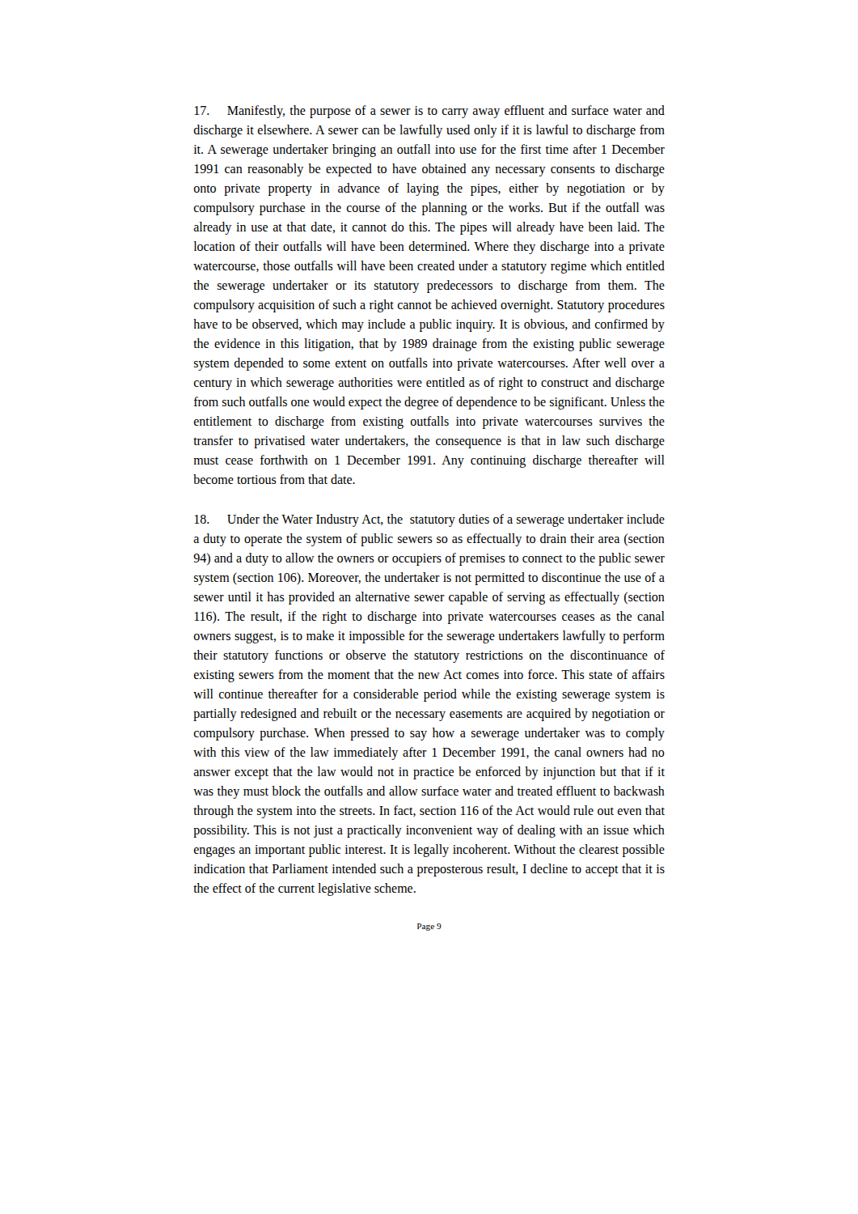17. Manifestly, the purpose of a sewer is to carry away effluent and surface water and discharge it elsewhere. A sewer can be lawfully used only if it is lawful to discharge from it. A sewerage undertaker bringing an outfall into use for the first time after 1 December 1991 can reasonably be expected to have obtained any necessary consents to discharge onto private property in advance of laying the pipes, either by negotiation or by compulsory purchase in the course of the planning or the works. But if the outfall was already in use at that date, it cannot do this. The pipes will already have been laid. The location of their outfalls will have been determined. Where they discharge into a private watercourse, those outfalls will have been created under a statutory regime which entitled the sewerage undertaker or its statutory predecessors to discharge from them. The compulsory acquisition of such a right cannot be achieved overnight. Statutory procedures have to be observed, which may include a public inquiry. It is obvious, and confirmed by the evidence in this litigation, that by 1989 drainage from the existing public sewerage system depended to some extent on outfalls into private watercourses. After well over a century in which sewerage authorities were entitled as of right to construct and discharge from such outfalls one would expect the degree of dependence to be significant. Unless the entitlement to discharge from existing outfalls into private watercourses survives the transfer to privatised water undertakers, the consequence is that in law such discharge must cease forthwith on 1 December 1991. Any continuing discharge thereafter will become tortious from that date.
18. Under the Water Industry Act, the statutory duties of a sewerage undertaker include a duty to operate the system of public sewers so as effectually to drain their area (section 94) and a duty to allow the owners or occupiers of premises to connect to the public sewer system (section 106). Moreover, the undertaker is not permitted to discontinue the use of a sewer until it has provided an alternative sewer capable of serving as effectually (section 116). The result, if the right to discharge into private watercourses ceases as the canal owners suggest, is to make it impossible for the sewerage undertakers lawfully to perform their statutory functions or observe the statutory restrictions on the discontinuance of existing sewers from the moment that the new Act comes into force. This state of affairs will continue thereafter for a considerable period while the existing sewerage system is partially redesigned and rebuilt or the necessary easements are acquired by negotiation or compulsory purchase. When pressed to say how a sewerage undertaker was to comply with this view of the law immediately after 1 December 1991, the canal owners had no answer except that the law would not in practice be enforced by injunction but that if it was they must block the outfalls and allow surface water and treated effluent to backwash through the system into the streets. In fact, section 116 of the Act would rule out even that possibility. This is not just a practically inconvenient way of dealing with an issue which engages an important public interest. It is legally incoherent. Without the clearest possible indication that Parliament intended such a preposterous result, I decline to accept that it is the effect of the current legislative scheme.
Page 9